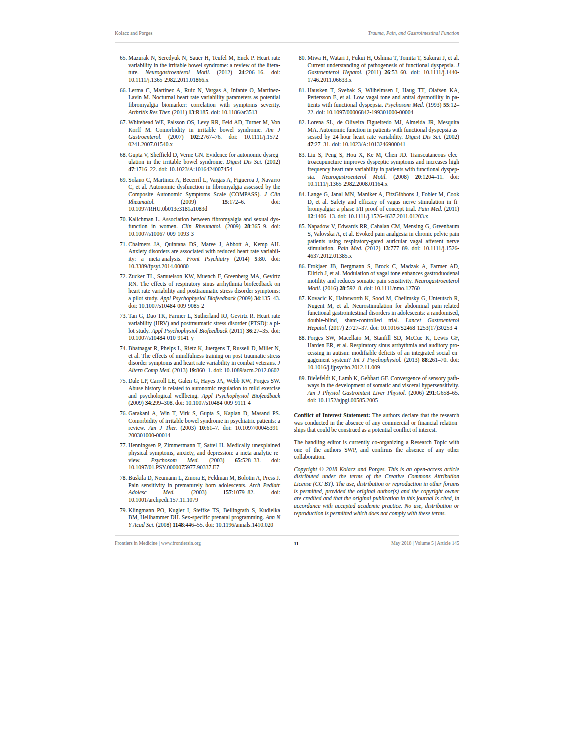Kolacz and Porges
Trauma, Pain, and Gastrointestinal Function
Mazurak N, Seredyuk N, Sauer H, Teufel M, Enck P. Heart rate variability in the irritable bowel syndrome: a review of the literature. Neurogastroenterol Motil. (2012) 24:206–16. doi: 10.1111/j.1365-2982.2011.01866.x
Lerma C, Martinez A, Ruiz N, Vargas A, Infante O, Martinez-Lavin M. Nocturnal heart rate variability parameters as potential fibromyalgia biomarker: correlation with symptoms severity. Arthritis Res Ther. (2011) 13:R185. doi: 10.1186/ar3513
Whitehead WE, Palsson OS, Levy RR, Feld AD, Turner M, Von Korff M. Comorbidity in irritable bowel syndrome. Am J Gastroenterol. (2007) 102:2767–76. doi: 10.1111/j.1572-0241.2007.01540.x
Gupta V, Sheffield D, Verne GN. Evidence for autonomic dysregulation in the irritable bowel syndrome. Digest Dis Sci. (2002) 47:1716–22. doi: 10.1023/A:1016424007454
Solano C, Martinez A, Becerril L, Vargas A, Figueroa J, Navarro C, et al. Autonomic dysfunction in fibromyalgia assessed by the Composite Autonomic Symptoms Scale (COMPASS). J Clin Rheumatol. (2009) 15:172–6. doi: 10.1097/RHU.0b013e3181a1083d
Kalichman L. Association between fibromyalgia and sexual dysfunction in women. Clin Rheumatol. (2009) 28:365–9. doi: 10.1007/s10067-009-1093-3
Chalmers JA, Quintana DS, Maree J, Abbott A, Kemp AH. Anxiety disorders are associated with reduced heart rate variability: a meta-analysis. Front Psychiatry (2014) 5:80. doi: 10.3389/fpsyt.2014.00080
Zucker TL, Samuelson KW, Muench F, Greenberg MA, Gevirtz RN. The effects of respiratory sinus arrhythmia biofeedback on heart rate variability and posttraumatic stress disorder symptoms: a pilot study. Appl Psychophysiol Biofeedback (2009) 34:135–43. doi: 10.1007/s10484-009-9085-2
Tan G, Dao TK, Farmer L, Sutherland RJ, Gevirtz R. Heart rate variability (HRV) and posttraumatic stress disorder (PTSD): a pilot study. Appl Psychophysiol Biofeedback (2011) 36:27–35. doi: 10.1007/s10484-010-9141-y
Bhatnagar R, Phelps L, Rietz K, Juergens T, Russell D, Miller N, et al. The effects of mindfulness training on post-traumatic stress disorder symptoms and heart rate variability in combat veterans. J Altern Comp Med. (2013) 19:860–1. doi: 10.1089/acm.2012.0602
Dale LP, Carroll LE, Galen G, Hayes JA, Webb KW, Porges SW. Abuse history is related to autonomic regulation to mild exercise and psychological wellbeing. Appl Psychophysiol Biofeedback (2009) 34:299–308. doi: 10.1007/s10484-009-9111-4
Garakani A, Win T, Virk S, Gupta S, Kaplan D, Masand PS. Comorbidity of irritable bowel syndrome in psychiatric patients: a review. Am J Ther. (2003) 10:61–7. doi: 10.1097/00045391-200301000-00014
Henningsen P, Zimmermann T, Sattel H. Medically unexplained physical symptoms, anxiety, and depression: a meta-analytic review. Psychosom Med. (2003) 65:528–33. doi: 10.1097/01.PSY.0000075977.90337.E7
Buskila D, Neumann L, Zmora E, Feldman M, Bolotin A, Press J. Pain sensitivity in prematurely born adolescents. Arch Pediatr Adolesc Med. (2003) 157:1079–82. doi: 10.1001/archpedi.157.11.1079
Klingmann PO, Kugler I, Steffke TS, Bellingrath S, Kudielka BM, Hellhammer DH. Sex-specific prenatal programming. Ann N Y Acad Sci. (2008) 1148:446–55. doi: 10.1196/annals.1410.020
Miwa H, Watari J, Fukui H, Oshima T, Tomita T, Sakurai J, et al. Current understanding of pathogenesis of functional dyspepsia. J Gastroenterol Hepatol. (2011) 26:53–60. doi: 10.1111/j.1440-1746.2011.06633.x
Hausken T, Svebak S, Wilhelmsen I, Haug TT, Olafsen KA, Pettersson E, et al. Low vagal tone and antral dysmotility in patients with functional dyspepsia. Psychosom Med. (1993) 55:12–22. doi: 10.1097/00006842-199301000-00004
Lorena SL, de Oliveira Figueiredo MJ, Almeida JR, Mesquita MA. Autonomic function in patients with functional dyspepsia assessed by 24-hour heart rate variability. Digest Dis Sci. (2002) 47:27–31. doi: 10.1023/A:1013246900041
Liu S, Peng S, Hou X, Ke M, Chen JD. Transcutaneous electroacupuncture improves dyspeptic symptoms and increases high frequency heart rate variability in patients with functional dyspepsia. Neurogastroenterol Motil. (2008) 20:1204–11. doi: 10.1111/j.1365-2982.2008.01164.x
Lange G, Janal MN, Maniker A, FitzGibbons J, Fobler M, Cook D, et al. Safety and efficacy of vagus nerve stimulation in fibromyalgia: a phase I/II proof of concept trial. Pain Med. (2011) 12:1406–13. doi: 10.1111/j.1526-4637.2011.01203.x
Napadow V, Edwards RR, Cahalan CM, Mensing G, Greenbaum S, Valovska A, et al. Evoked pain analgesia in chronic pelvic pain patients using respiratory-gated auricular vagal afferent nerve stimulation. Pain Med. (2012) 13:777–89. doi: 10.1111/j.1526-4637.2012.01385.x
Frokjaer JB, Bergmann S, Brock C, Madzak A, Farmer AD, Ellrich J, et al. Modulation of vagal tone enhances gastroduodenal motility and reduces somatic pain sensitivity. Neurogastroenterol Motil. (2016) 28:592–8. doi: 10.1111/nmo.12760
Kovacic K, Hainsworth K, Sood M, Chelimsky G, Unteutsch R, Nugent M, et al. Neurostimulation for abdominal pain-related functional gastrointestinal disorders in adolescents: a randomised, double-blind, sham-controlled trial. Lancet Gastroenterol Hepatol. (2017) 2:727–37. doi: 10.1016/S2468-1253(17)30253-4
Porges SW, Macellaio M, Stanfill SD, McCue K, Lewis GF, Harden ER, et al. Respiratory sinus arrhythmia and auditory processing in autism: modifiable deficits of an integrated social engagement system? Int J Psychophysiol. (2013) 88:261–70. doi: 10.1016/j.ijpsycho.2012.11.009
Bielefeldt K, Lamb K, Gebhart GF. Convergence of sensory pathways in the development of somatic and visceral hypersensitivity. Am J Physiol Gastrointest Liver Physiol. (2006) 291:G658–65. doi: 10.1152/ajpgi.00585.2005
Conflict of Interest Statement: The authors declare that the research was conducted in the absence of any commercial or financial relationships that could be construed as a potential conflict of interest.
The handling editor is currently co-organizing a Research Topic with one of the authors SWP, and confirms the absence of any other collaboration.
Copyright © 2018 Kolacz and Porges. This is an open-access article distributed under the terms of the Creative Commons Attribution License (CC BY). The use, distribution or reproduction in other forums is permitted, provided the original author(s) and the copyright owner are credited and that the original publication in this journal is cited, in accordance with accepted academic practice. No use, distribution or reproduction is permitted which does not comply with these terms.
Frontiers in Medicine | www.frontiersin.org
11
May 2018 | Volume 5 | Article 145